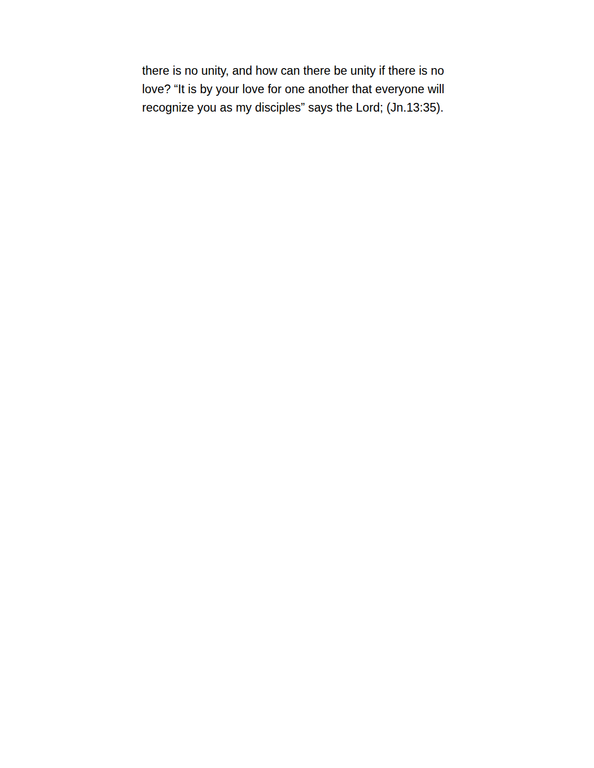there is no unity, and how can there be unity if there is no love? “It is by your love for one another that everyone will recognize you as my disciples” says the Lord; (Jn.13:35).